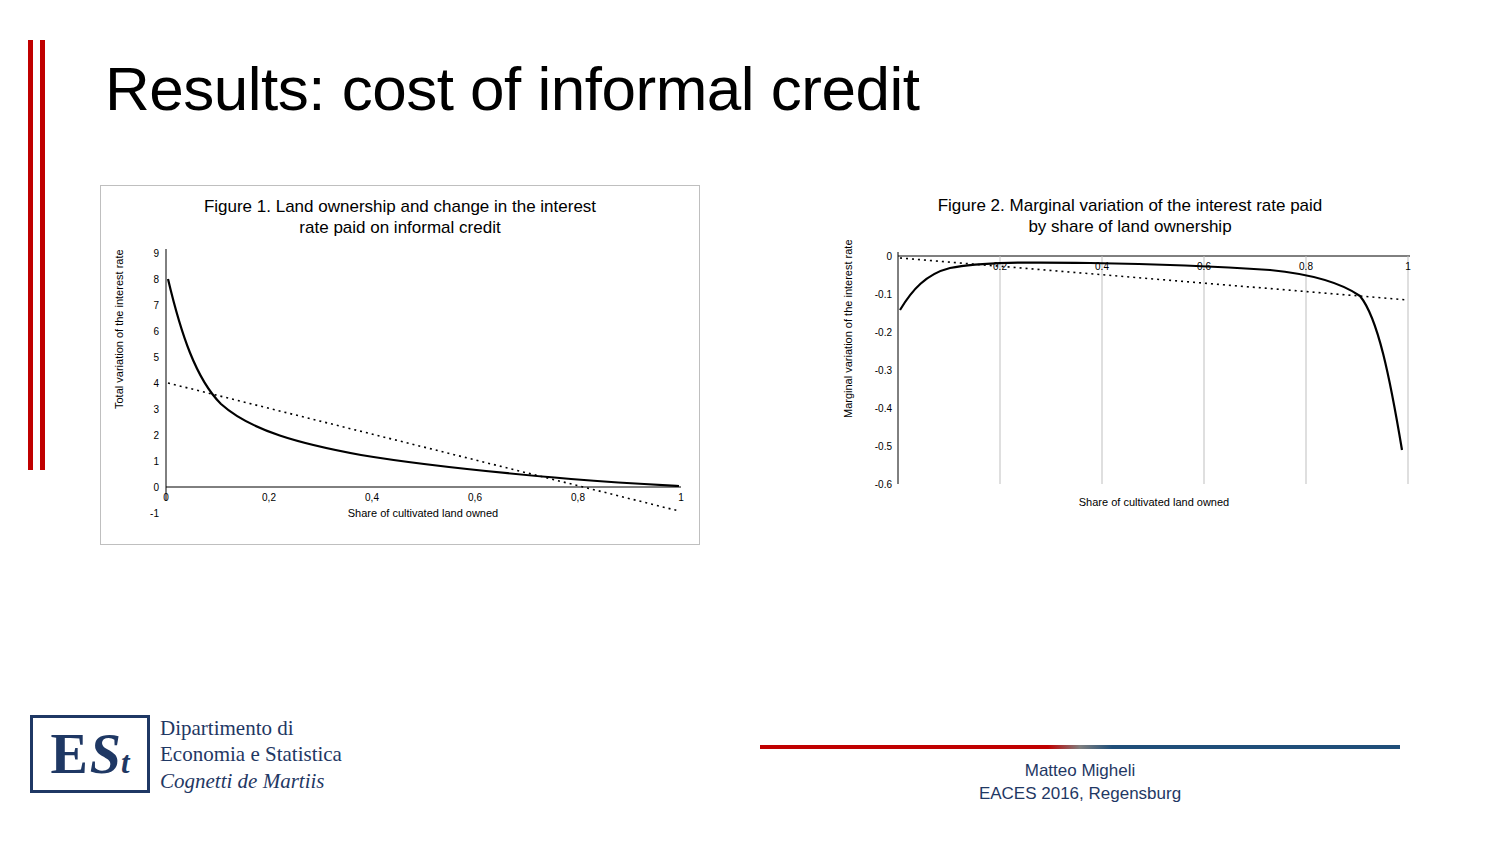Results: cost of informal credit
Figure 1. Land ownership and change in the interest
rate paid on informal credit
Total variation of the interest rate 9 8 7 6 5 4 3 2 1 0 -1 0 0,2 0,4 0,6 0,8 1 Share of cultivated land owned
Figure 2. Marginal variation of the interest rate paid
by share of land ownership
Marginal variation of the interest rate 0 -0.1 -0.2 -0.3 -0.4 -0.5 -0.6 0.2 0.4 0.6 0.8 1 Share of cultivated land owned
Matteo Migheli
EACES 2016, Regensburg
ESt
Dipartimento di
Economia e Statistica
Cognetti de Martiis